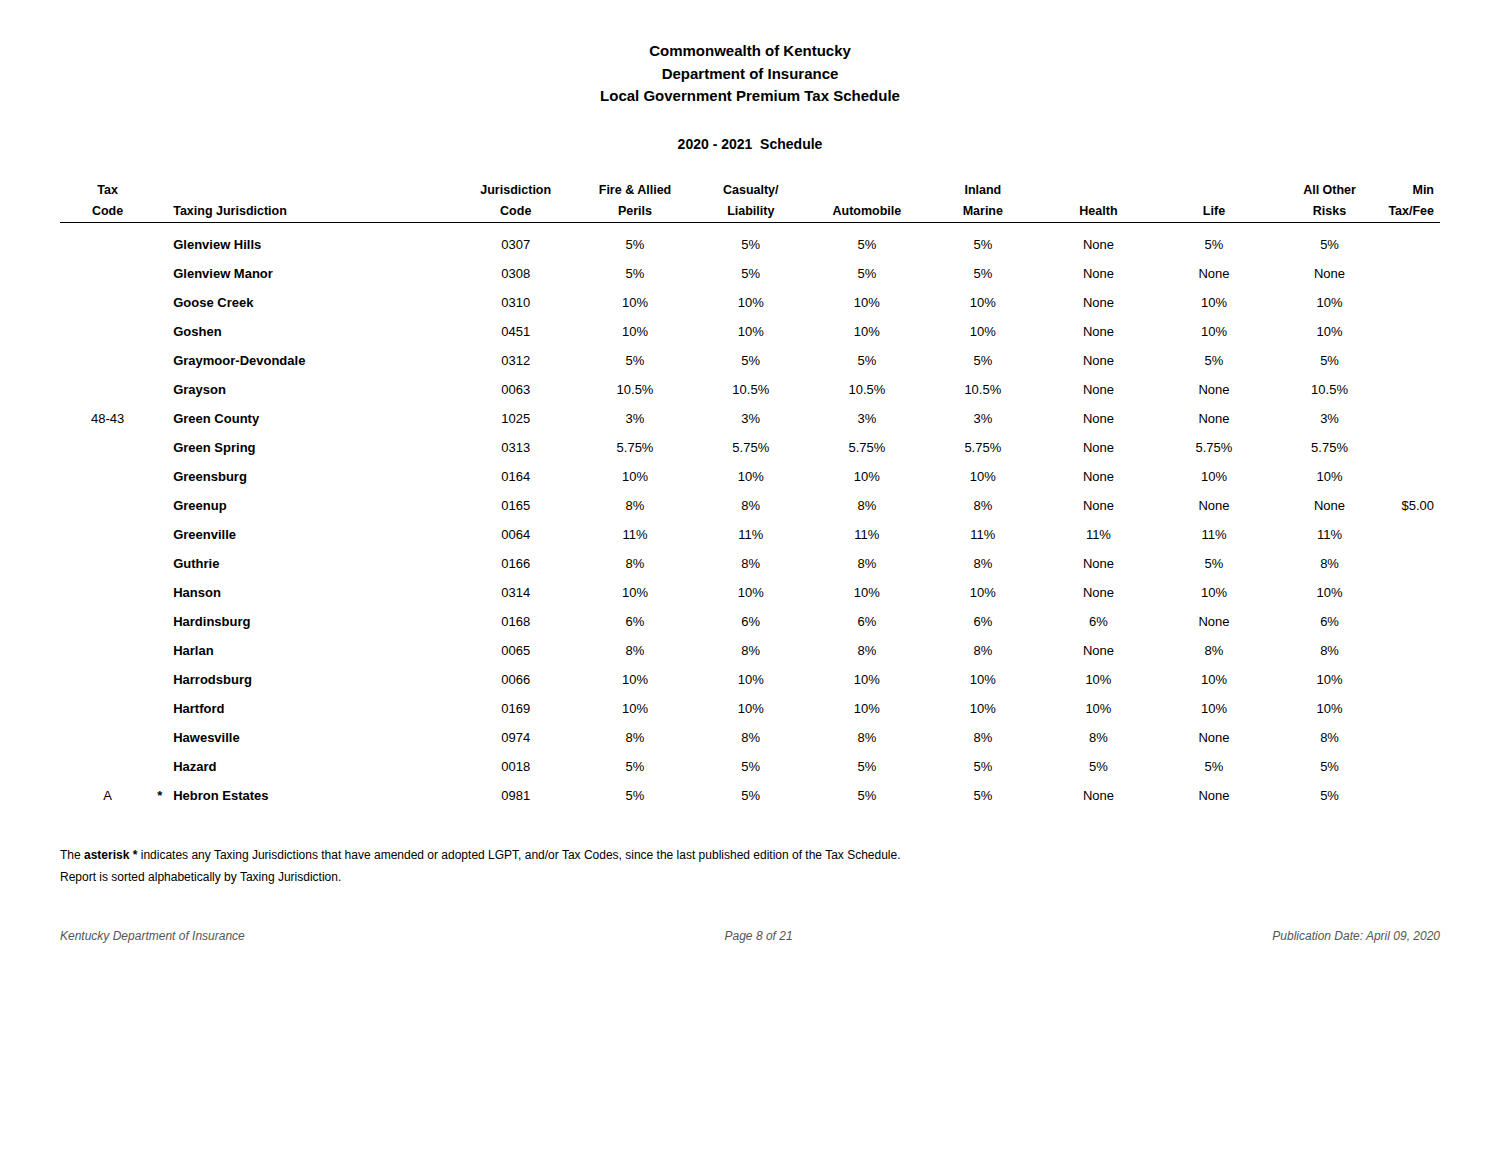Commonwealth of Kentucky
Department of Insurance
Local Government Premium Tax Schedule
2020 - 2021 Schedule
| Tax | | Jurisdiction | Fire & Allied | Casualty/ | | Inland | | | All Other | Min |
| --- | --- | --- | --- | --- | --- | --- | --- | --- | --- | --- |
| Code | Taxing Jurisdiction | Code | Perils | Liability | Automobile | Marine | Health | Life | Risks | Tax/Fee |
| | Glenview Hills | 0307 | 5% | 5% | 5% | 5% | None | 5% | 5% | |
| | Glenview Manor | 0308 | 5% | 5% | 5% | 5% | None | None | None | |
| | Goose Creek | 0310 | 10% | 10% | 10% | 10% | None | 10% | 10% | |
| | Goshen | 0451 | 10% | 10% | 10% | 10% | None | 10% | 10% | |
| | Graymoor-Devondale | 0312 | 5% | 5% | 5% | 5% | None | 5% | 5% | |
| | Grayson | 0063 | 10.5% | 10.5% | 10.5% | 10.5% | None | None | 10.5% | |
| 48-43 | Green County | 1025 | 3% | 3% | 3% | 3% | None | None | 3% | |
| | Green Spring | 0313 | 5.75% | 5.75% | 5.75% | 5.75% | None | 5.75% | 5.75% | |
| | Greensburg | 0164 | 10% | 10% | 10% | 10% | None | 10% | 10% | |
| | Greenup | 0165 | 8% | 8% | 8% | 8% | None | None | None | $5.00 |
| | Greenville | 0064 | 11% | 11% | 11% | 11% | 11% | 11% | 11% | |
| | Guthrie | 0166 | 8% | 8% | 8% | 8% | None | 5% | 8% | |
| | Hanson | 0314 | 10% | 10% | 10% | 10% | None | 10% | 10% | |
| | Hardinsburg | 0168 | 6% | 6% | 6% | 6% | 6% | None | 6% | |
| | Harlan | 0065 | 8% | 8% | 8% | 8% | None | 8% | 8% | |
| | Harrodsburg | 0066 | 10% | 10% | 10% | 10% | 10% | 10% | 10% | |
| | Hartford | 0169 | 10% | 10% | 10% | 10% | 10% | 10% | 10% | |
| | Hawesville | 0974 | 8% | 8% | 8% | 8% | 8% | None | 8% | |
| | Hazard | 0018 | 5% | 5% | 5% | 5% | 5% | 5% | 5% | |
| A | * Hebron Estates | 0981 | 5% | 5% | 5% | 5% | None | None | 5% | |
The asterisk * indicates any Taxing Jurisdictions that have amended or adopted LGPT, and/or Tax Codes, since the last published edition of the Tax Schedule.
Report is sorted alphabetically by Taxing Jurisdiction.
Kentucky Department of Insurance Page 8 of 21 Publication Date: April 09, 2020